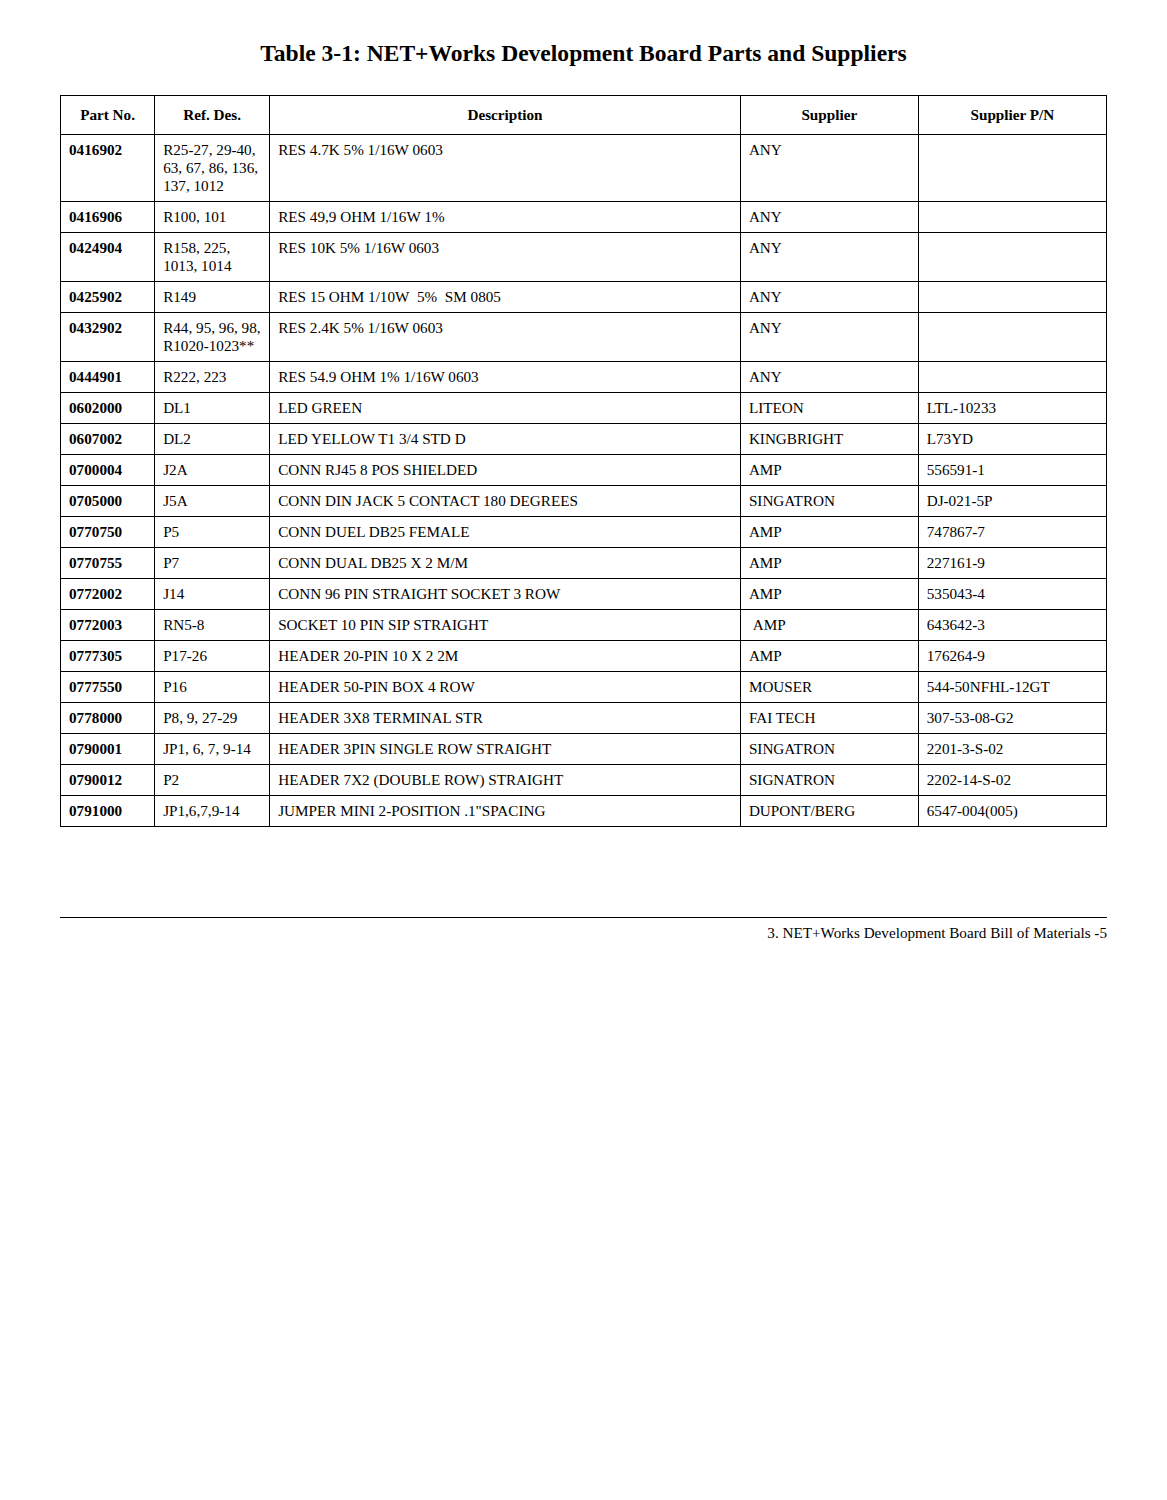Table 3-1: NET+Works Development Board Parts and Suppliers
| Part No. | Ref. Des. | Description | Supplier | Supplier P/N |
| --- | --- | --- | --- | --- |
| 0416902 | R25-27, 29-40, 63, 67, 86, 136, 137, 1012 | RES 4.7K 5% 1/16W 0603 | ANY | |
| 0416906 | R100, 101 | RES 49,9 OHM 1/16W 1% | ANY | |
| 0424904 | R158, 225, 1013, 1014 | RES 10K 5% 1/16W 0603 | ANY | |
| 0425902 | R149 | RES 15 OHM 1/10W 5% SM 0805 | ANY | |
| 0432902 | R44, 95, 96, 98, R1020-1023** | RES 2.4K 5% 1/16W 0603 | ANY | |
| 0444901 | R222, 223 | RES 54.9 OHM 1% 1/16W 0603 | ANY | |
| 0602000 | DL1 | LED GREEN | LITEON | LTL-10233 |
| 0607002 | DL2 | LED YELLOW T1 3/4 STD D | KINGBRIGHT | L73YD |
| 0700004 | J2A | CONN RJ45 8 POS SHIELDED | AMP | 556591-1 |
| 0705000 | J5A | CONN DIN JACK 5 CONTACT 180 DEGREES | SINGATRON | DJ-021-5P |
| 0770750 | P5 | CONN DUEL DB25 FEMALE | AMP | 747867-7 |
| 0770755 | P7 | CONN DUAL DB25 X 2 M/M | AMP | 227161-9 |
| 0772002 | J14 | CONN 96 PIN STRAIGHT SOCKET 3 ROW | AMP | 535043-4 |
| 0772003 | RN5-8 | SOCKET 10 PIN SIP STRAIGHT | AMP | 643642-3 |
| 0777305 | P17-26 | HEADER 20-PIN 10 X 2 2M | AMP | 176264-9 |
| 0777550 | P16 | HEADER 50-PIN BOX 4 ROW | MOUSER | 544-50NFHL-12GT |
| 0778000 | P8, 9, 27-29 | HEADER 3X8 TERMINAL STR | FAI TECH | 307-53-08-G2 |
| 0790001 | JP1, 6, 7, 9-14 | HEADER 3PIN SINGLE ROW STRAIGHT | SINGATRON | 2201-3-S-02 |
| 0790012 | P2 | HEADER 7X2 (DOUBLE ROW) STRAIGHT | SIGNATRON | 2202-14-S-02 |
| 0791000 | JP1,6,7,9-14 | JUMPER MINI 2-POSITION .1"SPACING | DUPONT/BERG | 6547-004(005) |
3. NET+Works Development Board Bill of Materials -5